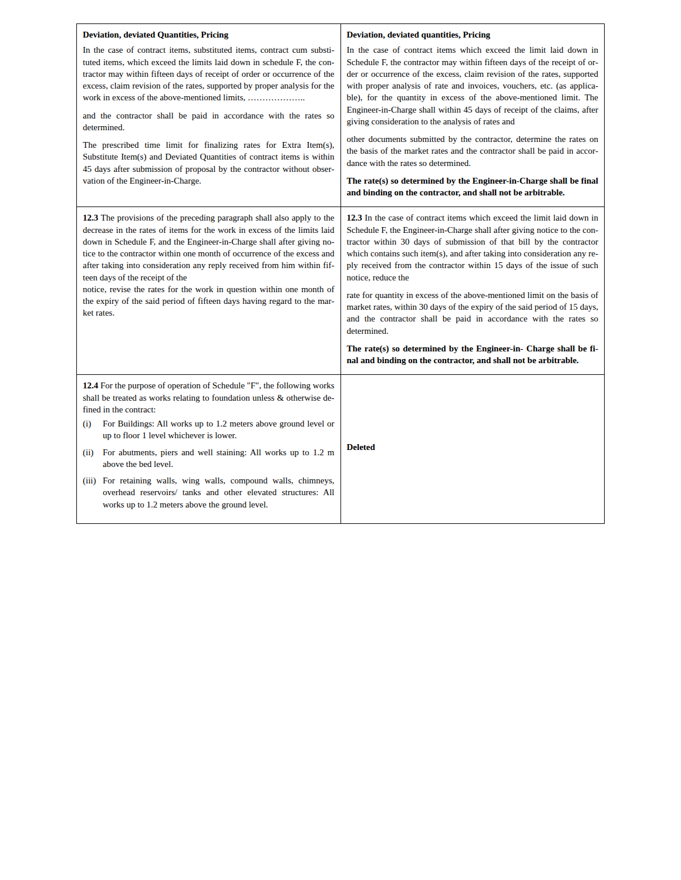| Deviation, deviated Quantities, Pricing In the case of contract items, substituted items, contract cum substituted items, which exceed the limits laid down in schedule F, the contractor may within fifteen days of receipt of order or occurrence of the excess, claim revision of the rates, supported by proper analysis for the work in excess of the above-mentioned limits, ……………….. and the contractor shall be paid in accordance with the rates so determined. The prescribed time limit for finalizing rates for Extra Item(s), Substitute Item(s) and Deviated Quantities of contract items is within 45 days after submission of proposal by the contractor without observation of the Engineer-in-Charge. | Deviation, deviated quantities, Pricing In the case of contract items which exceed the limit laid down in Schedule F, the contractor may within fifteen days of the receipt of order or occurrence of the excess, claim revision of the rates, supported with proper analysis of rate and invoices, vouchers, etc. (as applicable), for the quantity in excess of the above-mentioned limit. The Engineer-in-Charge shall within 45 days of receipt of the claims, after giving consideration to the analysis of rates and other documents submitted by the contractor, determine the rates on the basis of the market rates and the contractor shall be paid in accordance with the rates so determined. The rate(s) so determined by the Engineer-in-Charge shall be final and binding on the contractor, and shall not be arbitrable. |
| 12.3 The provisions of the preceding paragraph shall also apply to the decrease in the rates of items for the work in excess of the limits laid down in Schedule F, and the Engineer-in-Charge shall after giving notice to the contractor within one month of occurrence of the excess and after taking into consideration any reply received from him within fifteen days of the receipt of the notice, revise the rates for the work in question within one month of the expiry of the said period of fifteen days having regard to the market rates. | 12.3 In the case of contract items which exceed the limit laid down in Schedule F, the Engineer-in-Charge shall after giving notice to the contractor within 30 days of submission of that bill by the contractor which contains such item(s), and after taking into consideration any reply received from the contractor within 15 days of the issue of such notice, reduce the rate for quantity in excess of the above-mentioned limit on the basis of market rates, within 30 days of the expiry of the said period of 15 days, and the contractor shall be paid in accordance with the rates so determined. The rate(s) so determined by the Engineer-in- Charge shall be final and binding on the contractor, and shall not be arbitrable. |
| 12.4 For the purpose of operation of Schedule "F", the following works shall be treated as works relating to foundation unless & otherwise defined in the contract: (i) For Buildings: All works up to 1.2 meters above ground level or up to floor 1 level whichever is lower. (ii) For abutments, piers and well staining: All works up to 1.2 m above the bed level. (iii) For retaining walls, wing walls, compound walls, chimneys, overhead reservoirs/ tanks and other elevated structures: All works up to 1.2 meters above the ground level. | Deleted |